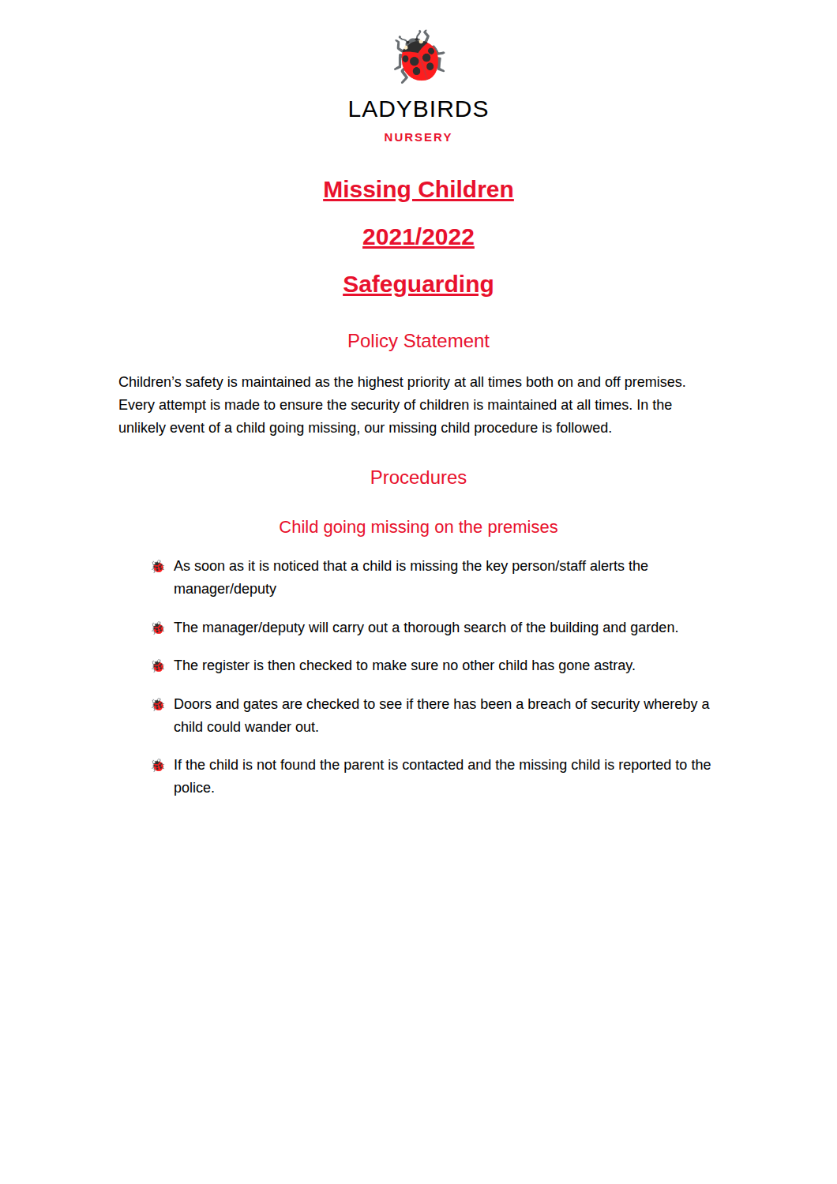🐞
LADYBIRDS
NURSERY
Missing Children
2021/2022
Safeguarding
Policy Statement
Children’s safety is maintained as the highest priority at all times both on and off premises. Every attempt is made to ensure the security of children is maintained at all times. In the unlikely event of a child going missing, our missing child procedure is followed.
Procedures
Child going missing on the premises
As soon as it is noticed that a child is missing the key person/staff alerts the manager/deputy
The manager/deputy will carry out a thorough search of the building and garden.
The register is then checked to make sure no other child has gone astray.
Doors and gates are checked to see if there has been a breach of security whereby a child could wander out.
If the child is not found the parent is contacted and the missing child is reported to the police.